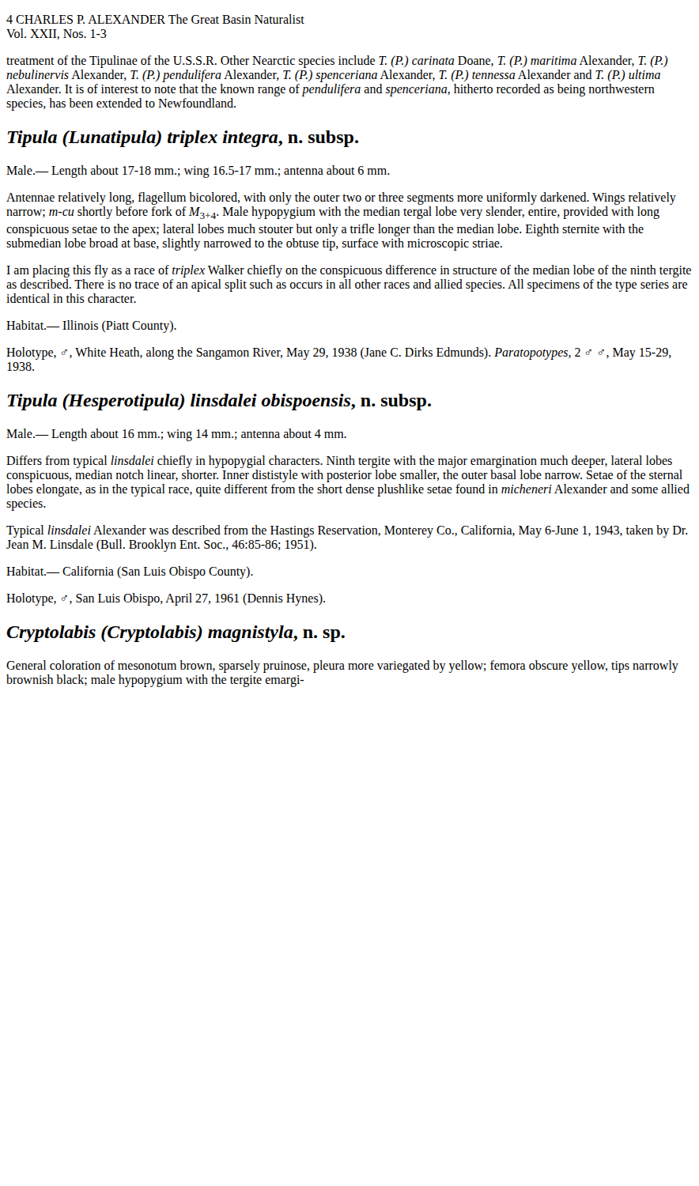4 CHARLES P. ALEXANDER The Great Basin Naturalist
Vol. XXII, Nos. 1-3
treatment of the Tipulinae of the U.S.S.R. Other Nearctic species include T. (P.) carinata Doane, T. (P.) maritima Alexander, T. (P.) nebulinervis Alexander, T. (P.) pendulifera Alexander, T. (P.) spenceriana Alexander, T. (P.) tennessa Alexander and T. (P.) ultima Alexander. It is of interest to note that the known range of pendulifera and spenceriana, hitherto recorded as being northwestern species, has been extended to Newfoundland.
Tipula (Lunatipula) triplex integra, n. subsp.
Male.— Length about 17-18 mm.; wing 16.5-17 mm.; antenna about 6 mm.
Antennae relatively long, flagellum bicolored, with only the outer two or three segments more uniformly darkened. Wings relatively narrow; m-cu shortly before fork of M3+4. Male hypopygium with the median tergal lobe very slender, entire, provided with long conspicuous setae to the apex; lateral lobes much stouter but only a trifle longer than the median lobe. Eighth sternite with the submedian lobe broad at base, slightly narrowed to the obtuse tip, surface with microscopic striae.
I am placing this fly as a race of triplex Walker chiefly on the conspicuous difference in structure of the median lobe of the ninth tergite as described. There is no trace of an apical split such as occurs in all other races and allied species. All specimens of the type series are identical in this character.
Habitat.— Illinois (Piatt County).
Holotype, ♂, White Heath, along the Sangamon River, May 29, 1938 (Jane C. Dirks Edmunds). Paratopotypes, 2 ♂ ♂, May 15-29, 1938.
Tipula (Hesperotipula) linsdalei obispoensis, n. subsp.
Male.— Length about 16 mm.; wing 14 mm.; antenna about 4 mm.
Differs from typical linsdalei chiefly in hypopygial characters. Ninth tergite with the major emargination much deeper, lateral lobes conspicuous, median notch linear, shorter. Inner dististyle with posterior lobe smaller, the outer basal lobe narrow. Setae of the sternal lobes elongate, as in the typical race, quite different from the short dense plushlike setae found in micheneri Alexander and some allied species.
Typical linsdalei Alexander was described from the Hastings Reservation, Monterey Co., California, May 6-June 1, 1943, taken by Dr. Jean M. Linsdale (Bull. Brooklyn Ent. Soc., 46:85-86; 1951).
Habitat.— California (San Luis Obispo County).
Holotype, ♂, San Luis Obispo, April 27, 1961 (Dennis Hynes).
Cryptolabis (Cryptolabis) magnistyla, n. sp.
General coloration of mesonotum brown, sparsely pruinose, pleura more variegated by yellow; femora obscure yellow, tips narrowly brownish black; male hypopygium with the tergite emargi-